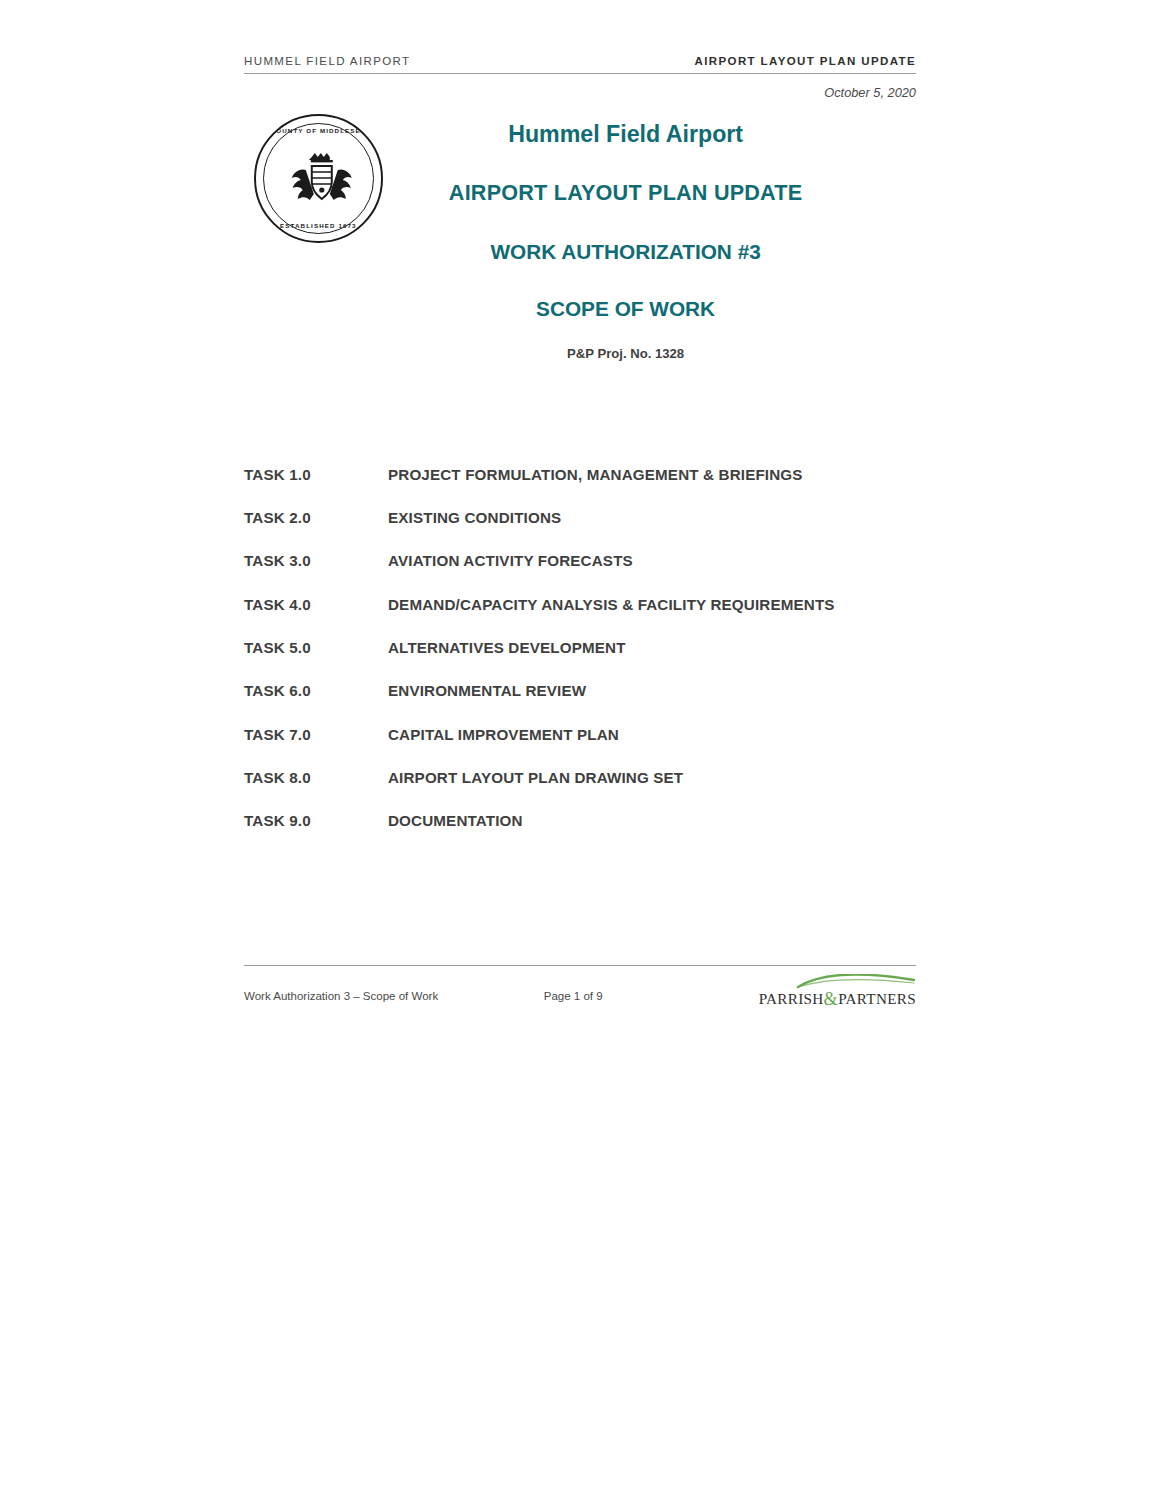Hummel Field Airport
Airport Layout Plan Update
October 5, 2020
County of Middlesex
Established 1673
Hummel Field Airport
AIRPORT LAYOUT PLAN UPDATE
WORK AUTHORIZATION #3
SCOPE OF WORK
P&P Proj. No. 1328
| TASK 1.0 | PROJECT FORMULATION, MANAGEMENT & BRIEFINGS |
| TASK 2.0 | EXISTING CONDITIONS |
| TASK 3.0 | AVIATION ACTIVITY FORECASTS |
| TASK 4.0 | DEMAND/CAPACITY ANALYSIS & FACILITY REQUIREMENTS |
| TASK 5.0 | ALTERNATIVES DEVELOPMENT |
| TASK 6.0 | ENVIRONMENTAL REVIEW |
| TASK 7.0 | CAPITAL IMPROVEMENT PLAN |
| TASK 8.0 | AIRPORT LAYOUT PLAN DRAWING SET |
| TASK 9.0 | DOCUMENTATION |
Work Authorization 3 – Scope of Work Page 1 of 9
PARRISH&PARTNERS